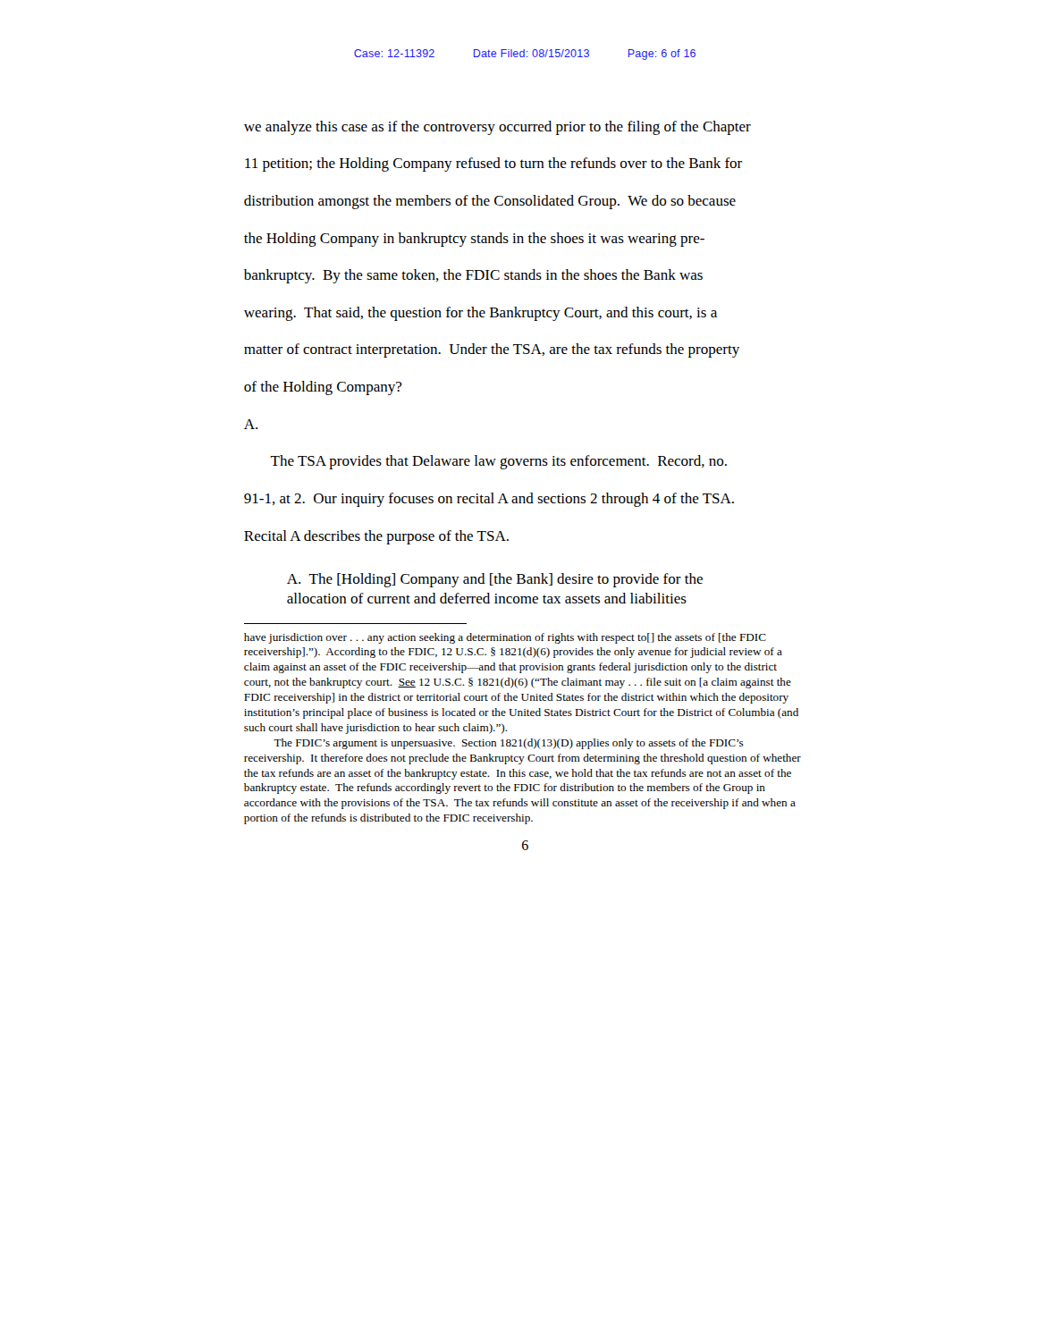Case: 12-11392 Date Filed: 08/15/2013 Page: 6 of 16
we analyze this case as if the controversy occurred prior to the filing of the Chapter
11 petition; the Holding Company refused to turn the refunds over to the Bank for
distribution amongst the members of the Consolidated Group. We do so because
the Holding Company in bankruptcy stands in the shoes it was wearing pre-
bankruptcy. By the same token, the FDIC stands in the shoes the Bank was
wearing. That said, the question for the Bankruptcy Court, and this court, is a
matter of contract interpretation. Under the TSA, are the tax refunds the property
of the Holding Company?
A.
The TSA provides that Delaware law governs its enforcement. Record, no.
91-1, at 2. Our inquiry focuses on recital A and sections 2 through 4 of the TSA.
Recital A describes the purpose of the TSA.
A. The [Holding] Company and [the Bank] desire to provide for the
allocation of current and deferred income tax assets and liabilities
have jurisdiction over . . . any action seeking a determination of rights with respect to[] the assets of [the FDIC receivership].”). According to the FDIC, 12 U.S.C. § 1821(d)(6) provides the only avenue for judicial review of a claim against an asset of the FDIC receivership—and that provision grants federal jurisdiction only to the district court, not the bankruptcy court. See 12 U.S.C. § 1821(d)(6) (“The claimant may . . . file suit on [a claim against the FDIC receivership] in the district or territorial court of the United States for the district within which the depository institution’s principal place of business is located or the United States District Court for the District of Columbia (and such court shall have jurisdiction to hear such claim).”).
The FDIC’s argument is unpersuasive. Section 1821(d)(13)(D) applies only to assets of the FDIC’s receivership. It therefore does not preclude the Bankruptcy Court from determining the threshold question of whether the tax refunds are an asset of the bankruptcy estate. In this case, we hold that the tax refunds are not an asset of the bankruptcy estate. The refunds accordingly revert to the FDIC for distribution to the members of the Group in accordance with the provisions of the TSA. The tax refunds will constitute an asset of the receivership if and when a portion of the refunds is distributed to the FDIC receivership.
6